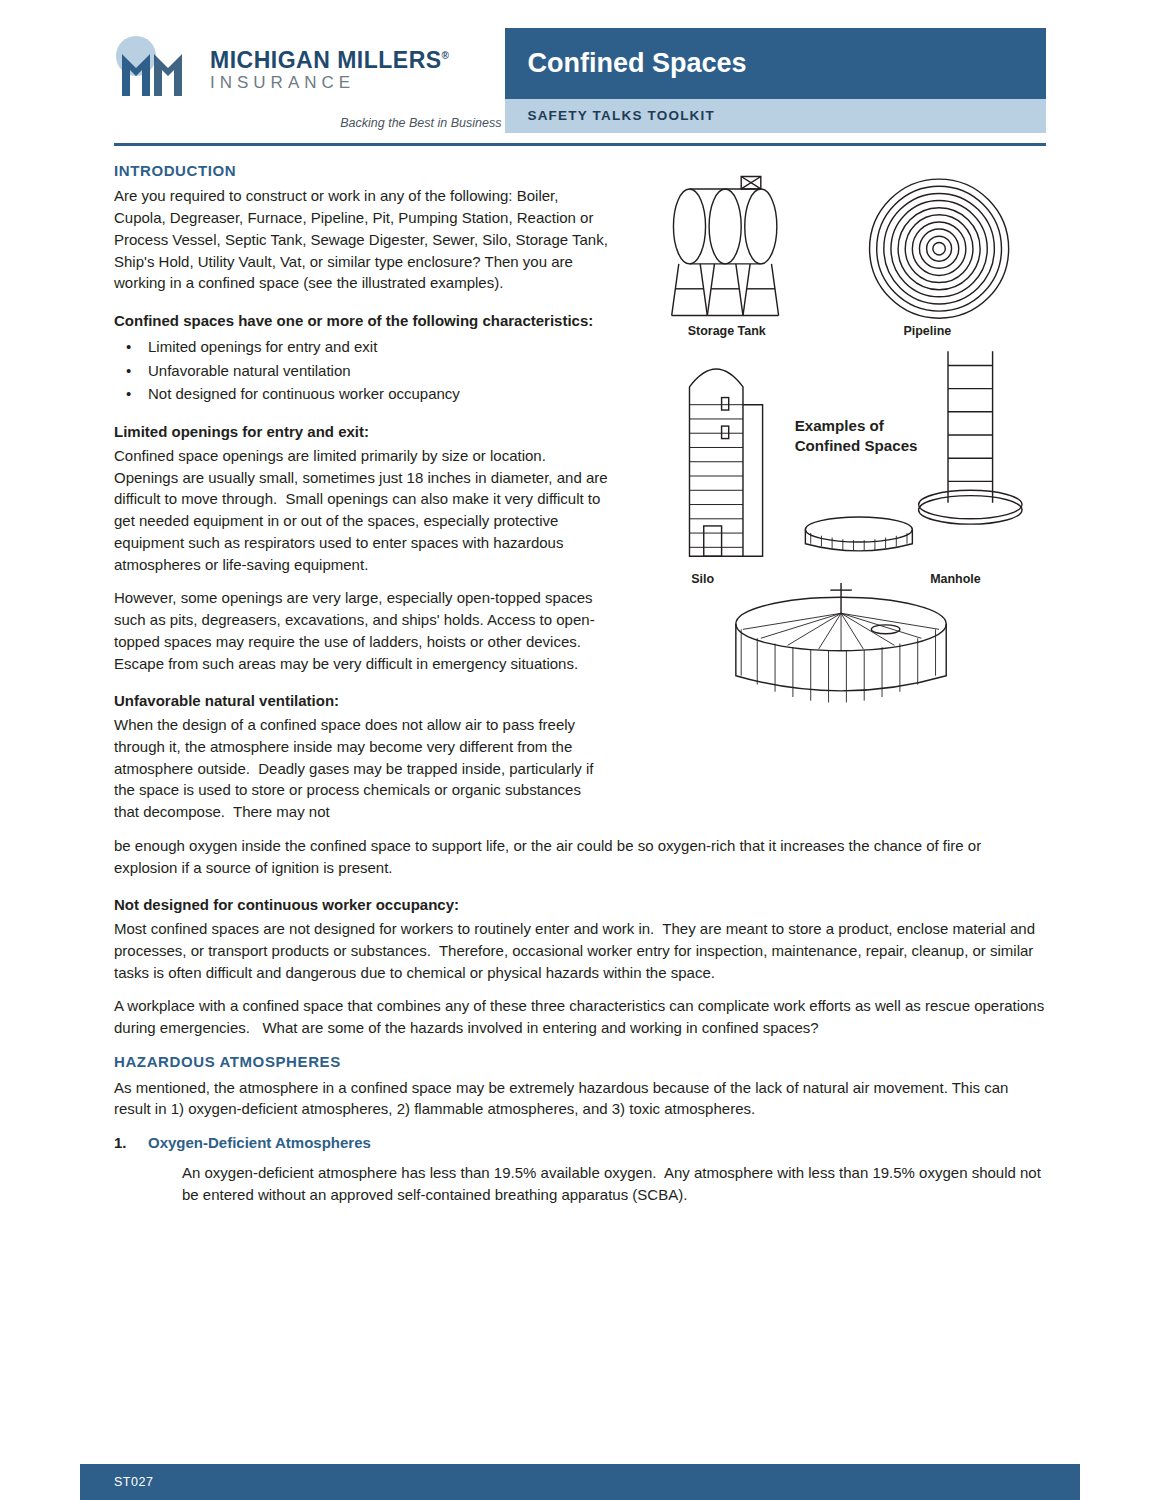MICHIGAN MILLERS®
INSURANCE
Backing the Best in Business
Confined Spaces
SAFETY TALKS TOOLKIT
INTRODUCTION
Are you required to construct or work in any of the following: Boiler, Cupola, Degreaser, Furnace, Pipeline, Pit, Pumping Station, Reaction or Process Vessel, Septic Tank, Sewage Digester, Sewer, Silo, Storage Tank, Ship's Hold, Utility Vault, Vat, or similar type enclosure? Then you are working in a confined space (see the illustrated examples).
Confined spaces have one or more of the following characteristics:
Limited openings for entry and exit
Unfavorable natural ventilation
Not designed for continuous worker occupancy
Limited openings for entry and exit:
Confined space openings are limited primarily by size or location. Openings are usually small, sometimes just 18 inches in diameter, and are difficult to move through. Small openings can also make it very difficult to get needed equipment in or out of the spaces, especially protective equipment such as respirators used to enter spaces with hazardous atmospheres or life-saving equipment.
However, some openings are very large, especially open-topped spaces such as pits, degreasers, excavations, and ships' holds. Access to open-topped spaces may require the use of ladders, hoists or other devices. Escape from such areas may be very difficult in emergency situations.
Unfavorable natural ventilation:
When the design of a confined space does not allow air to pass freely through it, the atmosphere inside may become very different from the atmosphere outside. Deadly gases may be trapped inside, particularly if the space is used to store or process chemicals or organic substances that decompose. There may not
Storage Tank Pipeline Silo Manhole Examples of Confined Spaces
be enough oxygen inside the confined space to support life, or the air could be so oxygen-rich that it increases the chance of fire or explosion if a source of ignition is present.
Not designed for continuous worker occupancy:
Most confined spaces are not designed for workers to routinely enter and work in. They are meant to store a product, enclose material and processes, or transport products or substances. Therefore, occasional worker entry for inspection, maintenance, repair, cleanup, or similar tasks is often difficult and dangerous due to chemical or physical hazards within the space.
A workplace with a confined space that combines any of these three characteristics can complicate work efforts as well as rescue operations during emergencies. What are some of the hazards involved in entering and working in confined spaces?
HAZARDOUS ATMOSPHERES
As mentioned, the atmosphere in a confined space may be extremely hazardous because of the lack of natural air movement. This can result in 1) oxygen-deficient atmospheres, 2) flammable atmospheres, and 3) toxic atmospheres.
Oxygen-Deficient Atmospheres
An oxygen-deficient atmosphere has less than 19.5% available oxygen. Any atmosphere with less than 19.5% oxygen should not be entered without an approved self-contained breathing apparatus (SCBA).
ST027